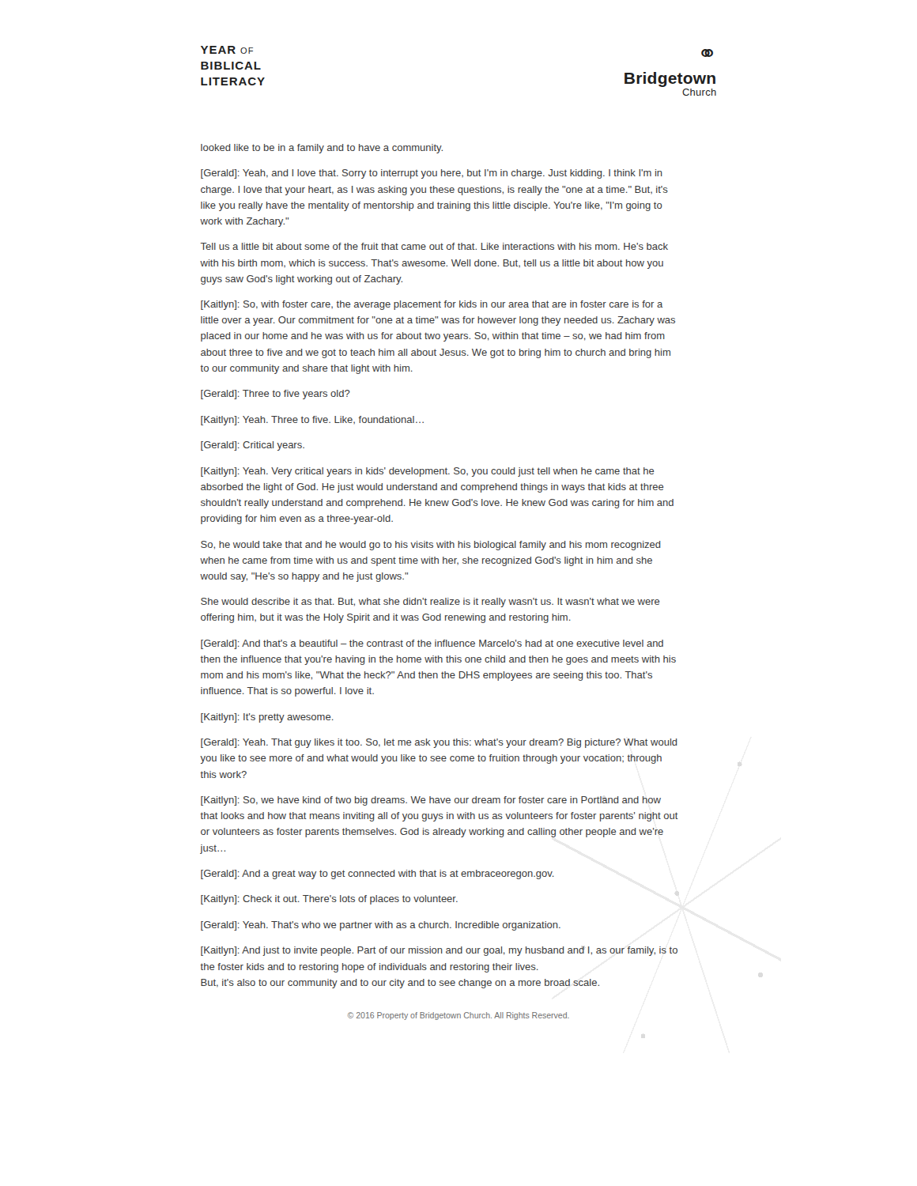Year of
Biblical
Literacy
⚭ Bridgetown Church
looked like to be in a family and to have a community.
[Gerald]: Yeah, and I love that. Sorry to interrupt you here, but I'm in charge. Just kidding. I think I'm in charge. I love that your heart, as I was asking you these questions, is really the "one at a time." But, it's like you really have the mentality of mentorship and training this little disciple. You're like, "I'm going to work with Zachary."
Tell us a little bit about some of the fruit that came out of that. Like interactions with his mom. He's back with his birth mom, which is success. That's awesome. Well done. But, tell us a little bit about how you guys saw God's light working out of Zachary.
[Kaitlyn]: So, with foster care, the average placement for kids in our area that are in foster care is for a little over a year. Our commitment for "one at a time" was for however long they needed us. Zachary was placed in our home and he was with us for about two years. So, within that time – so, we had him from about three to five and we got to teach him all about Jesus. We got to bring him to church and bring him to our community and share that light with him.
[Gerald]: Three to five years old?
[Kaitlyn]: Yeah. Three to five. Like, foundational…
[Gerald]: Critical years.
[Kaitlyn]: Yeah. Very critical years in kids' development. So, you could just tell when he came that he absorbed the light of God. He just would understand and comprehend things in ways that kids at three shouldn't really understand and comprehend. He knew God's love. He knew God was caring for him and providing for him even as a three-year-old.
So, he would take that and he would go to his visits with his biological family and his mom recognized when he came from time with us and spent time with her, she recognized God's light in him and she would say, "He's so happy and he just glows."
She would describe it as that. But, what she didn't realize is it really wasn't us. It wasn't what we were offering him, but it was the Holy Spirit and it was God renewing and restoring him.
[Gerald]: And that's a beautiful – the contrast of the influence Marcelo's had at one executive level and then the influence that you're having in the home with this one child and then he goes and meets with his mom and his mom's like, "What the heck?" And then the DHS employees are seeing this too. That's influence. That is so powerful. I love it.
[Kaitlyn]: It's pretty awesome.
[Gerald]: Yeah. That guy likes it too. So, let me ask you this: what's your dream? Big picture? What would you like to see more of and what would you like to see come to fruition through your vocation; through this work?
[Kaitlyn]: So, we have kind of two big dreams. We have our dream for foster care in Portland and how that looks and how that means inviting all of you guys in with us as volunteers for foster parents' night out or volunteers as foster parents themselves. God is already working and calling other people and we're just…
[Gerald]: And a great way to get connected with that is at embraceoregon.gov.
[Kaitlyn]: Check it out. There's lots of places to volunteer.
[Gerald]: Yeah. That's who we partner with as a church. Incredible organization.
[Kaitlyn]: And just to invite people. Part of our mission and our goal, my husband and I, as our family, is to the foster kids and to restoring hope of individuals and restoring their lives.
But, it's also to our community and to our city and to see change on a more broad scale.
© 2016 Property of Bridgetown Church. All Rights Reserved.